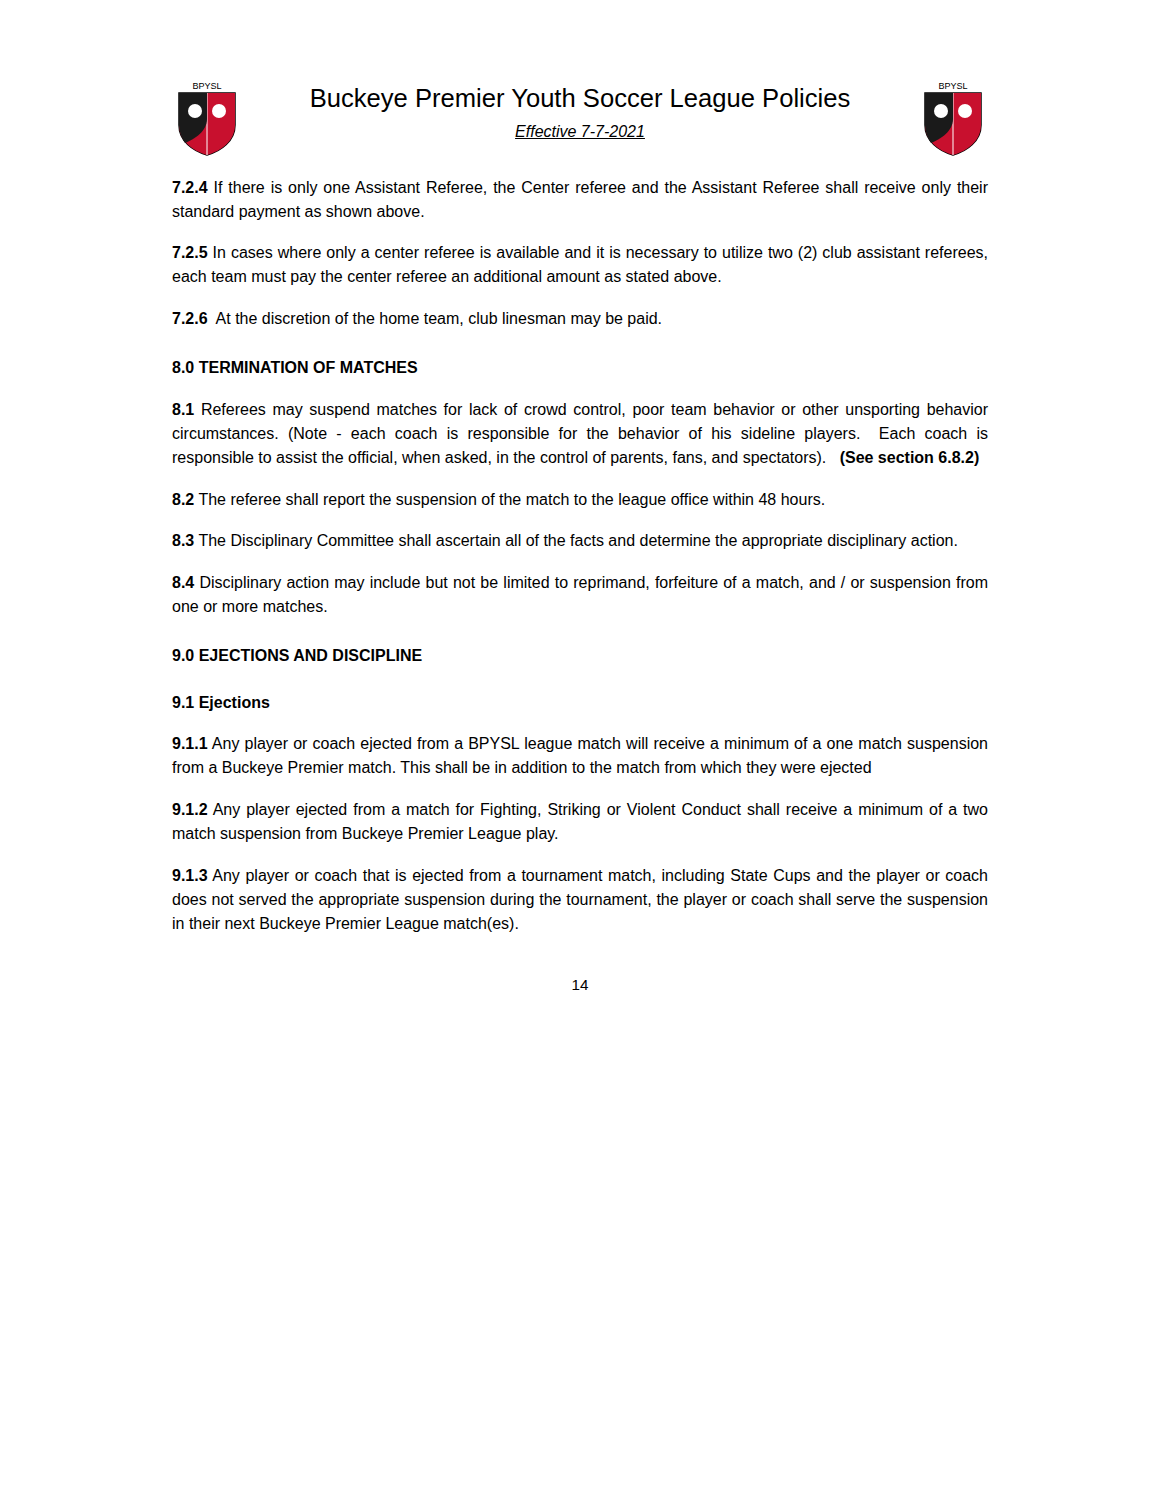BPYSL
BPYSL
Buckeye Premier Youth Soccer League Policies
Effective 7-7-2021
7.2.4 If there is only one Assistant Referee, the Center referee and the Assistant Referee shall receive only their standard payment as shown above.
7.2.5 In cases where only a center referee is available and it is necessary to utilize two (2) club assistant referees, each team must pay the center referee an additional amount as stated above.
7.2.6 At the discretion of the home team, club linesman may be paid.
8.0 TERMINATION OF MATCHES
8.1 Referees may suspend matches for lack of crowd control, poor team behavior or other unsporting behavior circumstances. (Note - each coach is responsible for the behavior of his sideline players. Each coach is responsible to assist the official, when asked, in the control of parents, fans, and spectators). (See section 6.8.2)
8.2 The referee shall report the suspension of the match to the league office within 48 hours.
8.3 The Disciplinary Committee shall ascertain all of the facts and determine the appropriate disciplinary action.
8.4 Disciplinary action may include but not be limited to reprimand, forfeiture of a match, and / or suspension from one or more matches.
9.0 EJECTIONS AND DISCIPLINE
9.1 Ejections
9.1.1 Any player or coach ejected from a BPYSL league match will receive a minimum of a one match suspension from a Buckeye Premier match. This shall be in addition to the match from which they were ejected
9.1.2 Any player ejected from a match for Fighting, Striking or Violent Conduct shall receive a minimum of a two match suspension from Buckeye Premier League play.
9.1.3 Any player or coach that is ejected from a tournament match, including State Cups and the player or coach does not served the appropriate suspension during the tournament, the player or coach shall serve the suspension in their next Buckeye Premier League match(es).
14